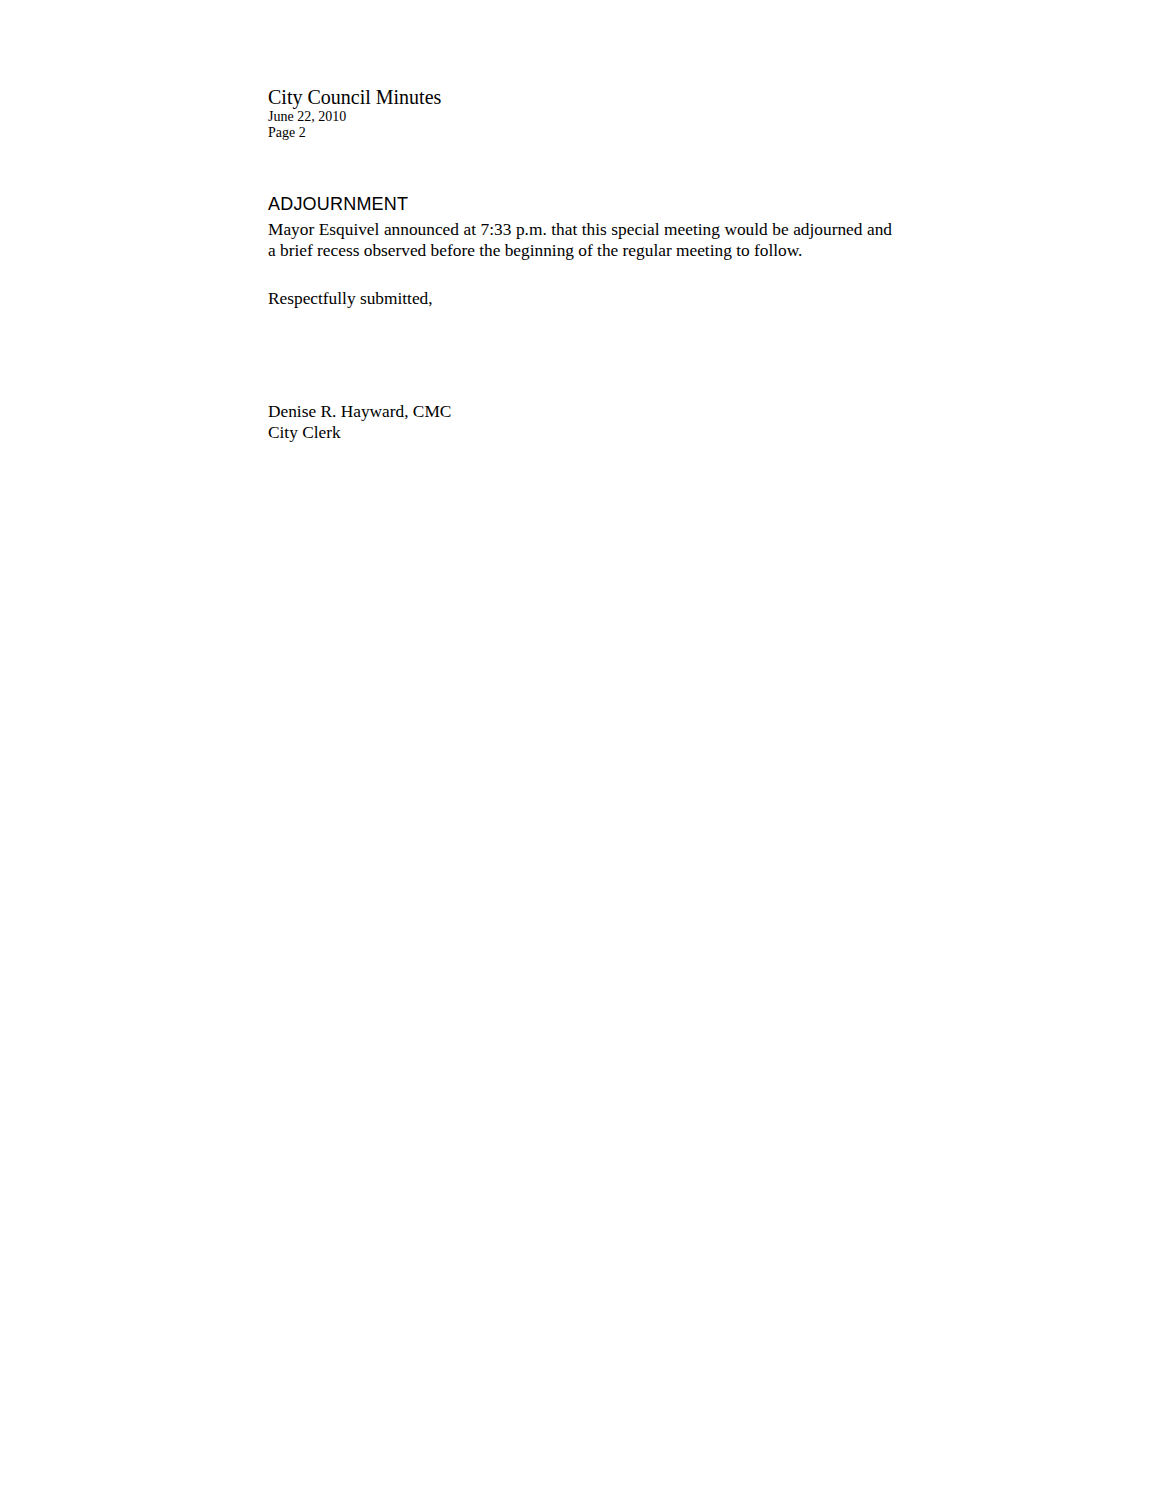City Council Minutes
June 22, 2010
Page 2
ADJOURNMENT
Mayor Esquivel announced at 7:33 p.m. that this special meeting would be adjourned and a brief recess observed before the beginning of the regular meeting to follow.
Respectfully submitted,
Denise R. Hayward, CMC
City Clerk